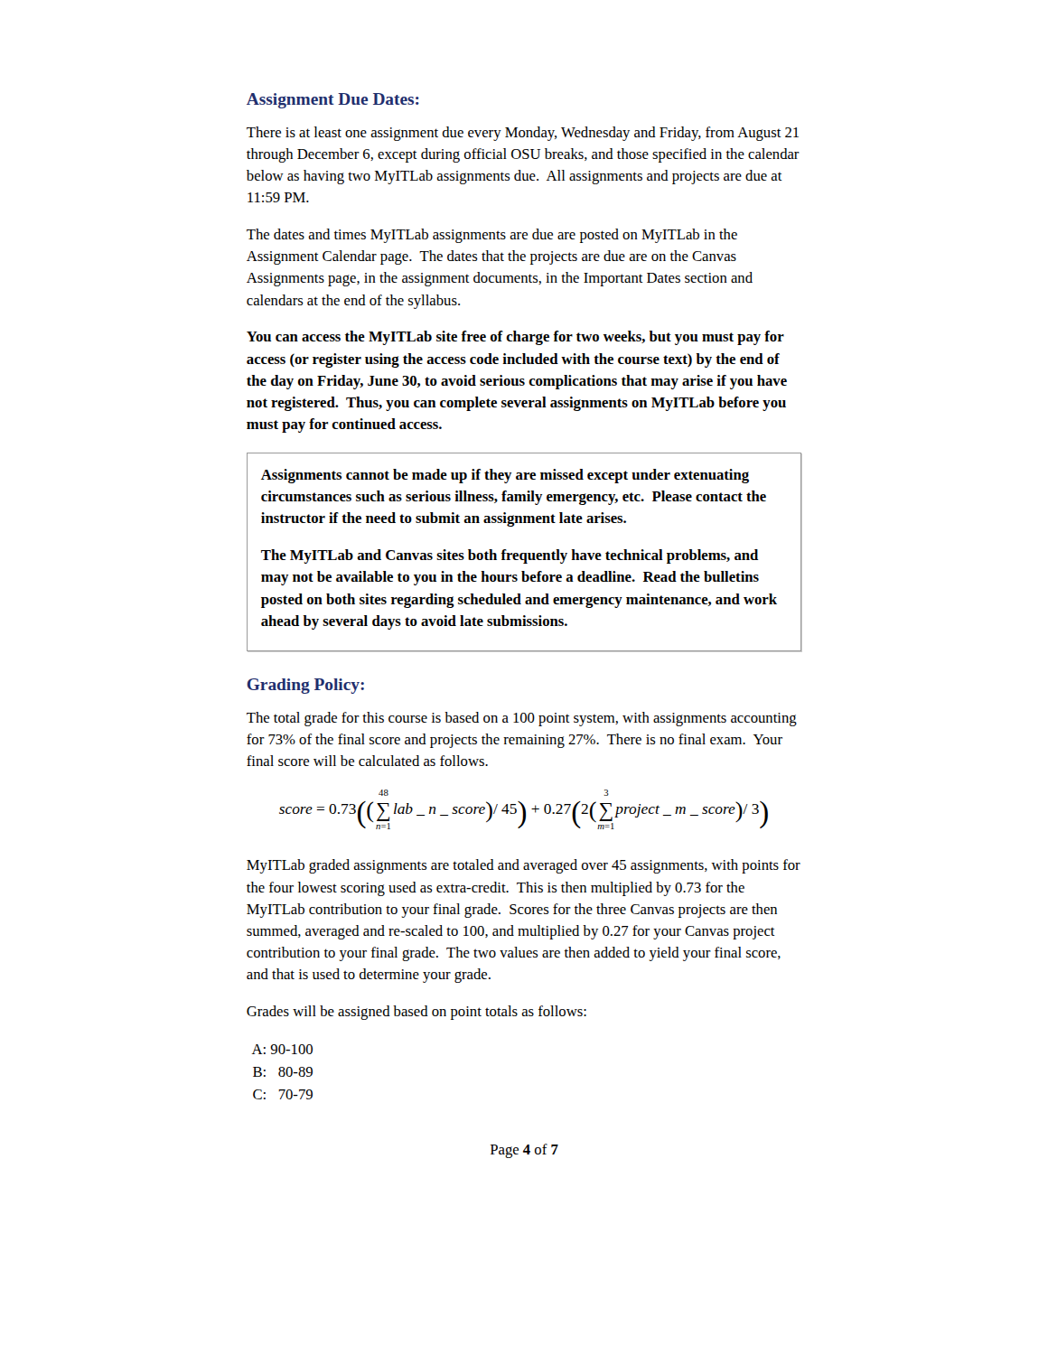Assignment Due Dates:
There is at least one assignment due every Monday, Wednesday and Friday, from August 21 through December 6, except during official OSU breaks, and those specified in the calendar below as having two MyITLab assignments due. All assignments and projects are due at 11:59 PM.
The dates and times MyITLab assignments are due are posted on MyITLab in the Assignment Calendar page. The dates that the projects are due are on the Canvas Assignments page, in the assignment documents, in the Important Dates section and calendars at the end of the syllabus.
You can access the MyITLab site free of charge for two weeks, but you must pay for access (or register using the access code included with the course text) by the end of the day on Friday, June 30, to avoid serious complications that may arise if you have not registered. Thus, you can complete several assignments on MyITLab before you must pay for continued access.
Assignments cannot be made up if they are missed except under extenuating circumstances such as serious illness, family emergency, etc. Please contact the instructor if the need to submit an assignment late arises.
The MyITLab and Canvas sites both frequently have technical problems, and may not be available to you in the hours before a deadline. Read the bulletins posted on both sites regarding scheduled and emergency maintenance, and work ahead by several days to avoid late submissions.
Grading Policy:
The total grade for this course is based on a 100 point system, with assignments accounting for 73% of the final score and projects the remaining 27%. There is no final exam. Your final score will be calculated as follows.
score = 0.73((∑48 n=1 lab _ n _ score)/ 45) + 0.27(2(∑3 m=1 project _ m _ score)/ 3)
MyITLab graded assignments are totaled and averaged over 45 assignments, with points for the four lowest scoring used as extra-credit. This is then multiplied by 0.73 for the MyITLab contribution to your final grade. Scores for the three Canvas projects are then summed, averaged and re-scaled to 100, and multiplied by 0.27 for your Canvas project contribution to your final grade. The two values are then added to yield your final score, and that is used to determine your grade.
Grades will be assigned based on point totals as follows:
A: 90-100
B: 80-89
C: 70-79
Page 4 of 7